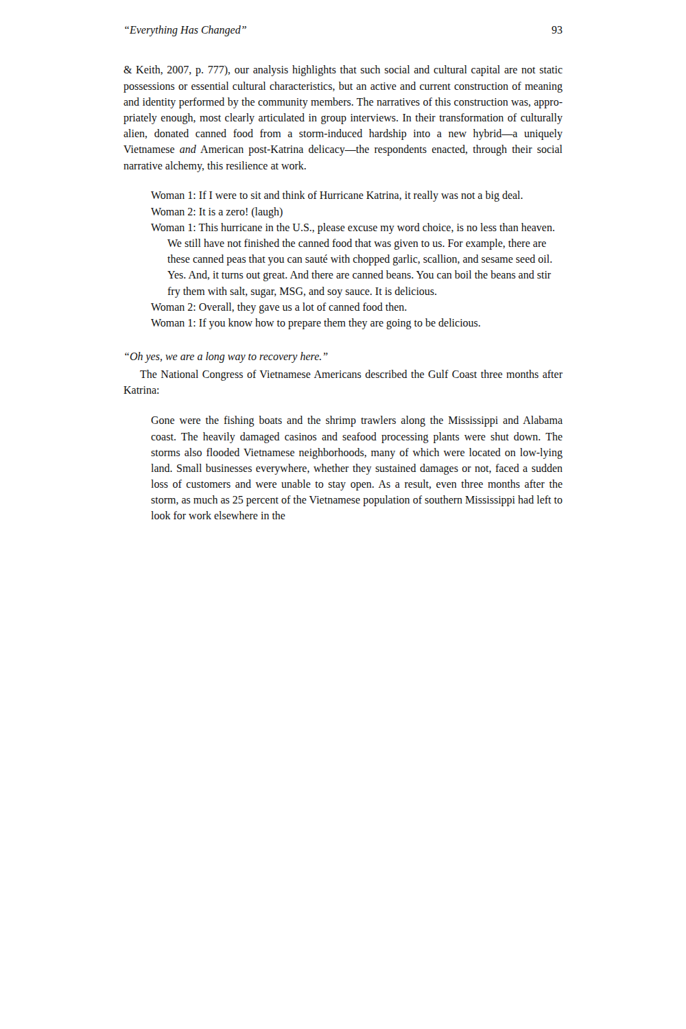“Everything Has Changed” 93
& Keith, 2007, p. 777), our analysis highlights that such social and cultural capital are not static possessions or essential cultural characteristics, but an active and current construction of meaning and identity performed by the community members. The narratives of this construction was, appropriately enough, most clearly articulated in group interviews. In their transformation of culturally alien, donated canned food from a storm-induced hardship into a new hybrid—a uniquely Vietnamese and American post-Katrina delicacy—the respondents enacted, through their social narrative alchemy, this resilience at work.
Woman 1: If I were to sit and think of Hurricane Katrina, it really was not a big deal.
Woman 2: It is a zero! (laugh)
Woman 1: This hurricane in the U.S., please excuse my word choice, is no less than heaven. We still have not finished the canned food that was given to us. For example, there are these canned peas that you can sauté with chopped garlic, scallion, and sesame seed oil. Yes. And, it turns out great. And there are canned beans. You can boil the beans and stir fry them with salt, sugar, MSG, and soy sauce. It is delicious.
Woman 2: Overall, they gave us a lot of canned food then.
Woman 1: If you know how to prepare them they are going to be delicious.
“Oh yes, we are a long way to recovery here.”
The National Congress of Vietnamese Americans described the Gulf Coast three months after Katrina:
Gone were the fishing boats and the shrimp trawlers along the Mississippi and Alabama coast. The heavily damaged casinos and seafood processing plants were shut down. The storms also flooded Vietnamese neighborhoods, many of which were located on low-lying land. Small businesses everywhere, whether they sustained damages or not, faced a sudden loss of customers and were unable to stay open. As a result, even three months after the storm, as much as 25 percent of the Vietnamese population of southern Mississippi had left to look for work elsewhere in the